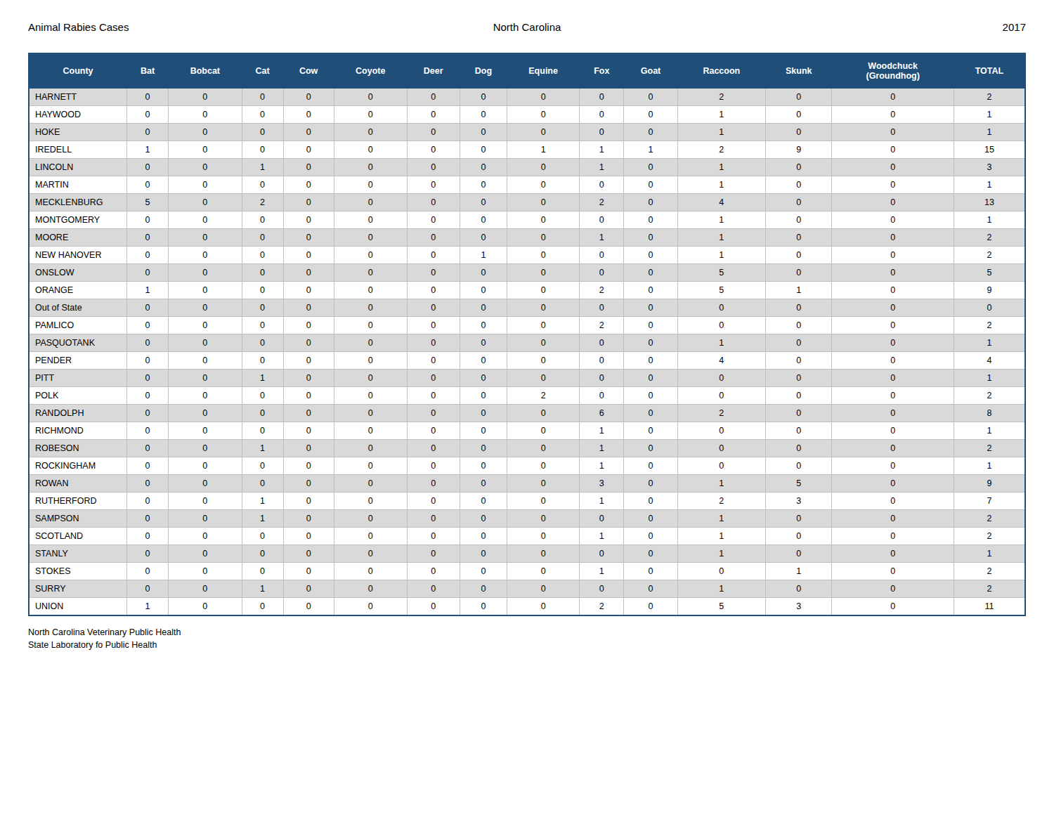Animal Rabies Cases
North Carolina
2017
| County | Bat | Bobcat | Cat | Cow | Coyote | Deer | Dog | Equine | Fox | Goat | Raccoon | Skunk | Woodchuck (Groundhog) | TOTAL |
| --- | --- | --- | --- | --- | --- | --- | --- | --- | --- | --- | --- | --- | --- | --- |
| HARNETT | 0 | 0 | 0 | 0 | 0 | 0 | 0 | 0 | 0 | 0 | 2 | 0 | 0 | 2 |
| HAYWOOD | 0 | 0 | 0 | 0 | 0 | 0 | 0 | 0 | 0 | 0 | 1 | 0 | 0 | 1 |
| HOKE | 0 | 0 | 0 | 0 | 0 | 0 | 0 | 0 | 0 | 0 | 1 | 0 | 0 | 1 |
| IREDELL | 1 | 0 | 0 | 0 | 0 | 0 | 0 | 1 | 1 | 1 | 2 | 9 | 0 | 15 |
| LINCOLN | 0 | 0 | 1 | 0 | 0 | 0 | 0 | 0 | 1 | 0 | 1 | 0 | 0 | 3 |
| MARTIN | 0 | 0 | 0 | 0 | 0 | 0 | 0 | 0 | 0 | 0 | 1 | 0 | 0 | 1 |
| MECKLENBURG | 5 | 0 | 2 | 0 | 0 | 0 | 0 | 0 | 2 | 0 | 4 | 0 | 0 | 13 |
| MONTGOMERY | 0 | 0 | 0 | 0 | 0 | 0 | 0 | 0 | 0 | 0 | 1 | 0 | 0 | 1 |
| MOORE | 0 | 0 | 0 | 0 | 0 | 0 | 0 | 0 | 1 | 0 | 1 | 0 | 0 | 2 |
| NEW HANOVER | 0 | 0 | 0 | 0 | 0 | 0 | 1 | 0 | 0 | 0 | 1 | 0 | 0 | 2 |
| ONSLOW | 0 | 0 | 0 | 0 | 0 | 0 | 0 | 0 | 0 | 0 | 5 | 0 | 0 | 5 |
| ORANGE | 1 | 0 | 0 | 0 | 0 | 0 | 0 | 0 | 2 | 0 | 5 | 1 | 0 | 9 |
| Out of State | 0 | 0 | 0 | 0 | 0 | 0 | 0 | 0 | 0 | 0 | 0 | 0 | 0 | 0 |
| PAMLICO | 0 | 0 | 0 | 0 | 0 | 0 | 0 | 0 | 2 | 0 | 0 | 0 | 0 | 2 |
| PASQUOTANK | 0 | 0 | 0 | 0 | 0 | 0 | 0 | 0 | 0 | 0 | 1 | 0 | 0 | 1 |
| PENDER | 0 | 0 | 0 | 0 | 0 | 0 | 0 | 0 | 0 | 0 | 4 | 0 | 0 | 4 |
| PITT | 0 | 0 | 1 | 0 | 0 | 0 | 0 | 0 | 0 | 0 | 0 | 0 | 0 | 1 |
| POLK | 0 | 0 | 0 | 0 | 0 | 0 | 0 | 2 | 0 | 0 | 0 | 0 | 0 | 2 |
| RANDOLPH | 0 | 0 | 0 | 0 | 0 | 0 | 0 | 0 | 6 | 0 | 2 | 0 | 0 | 8 |
| RICHMOND | 0 | 0 | 0 | 0 | 0 | 0 | 0 | 0 | 1 | 0 | 0 | 0 | 0 | 1 |
| ROBESON | 0 | 0 | 1 | 0 | 0 | 0 | 0 | 0 | 1 | 0 | 0 | 0 | 0 | 2 |
| ROCKINGHAM | 0 | 0 | 0 | 0 | 0 | 0 | 0 | 0 | 1 | 0 | 0 | 0 | 0 | 1 |
| ROWAN | 0 | 0 | 0 | 0 | 0 | 0 | 0 | 0 | 3 | 0 | 1 | 5 | 0 | 9 |
| RUTHERFORD | 0 | 0 | 1 | 0 | 0 | 0 | 0 | 0 | 1 | 0 | 2 | 3 | 0 | 7 |
| SAMPSON | 0 | 0 | 1 | 0 | 0 | 0 | 0 | 0 | 0 | 0 | 1 | 0 | 0 | 2 |
| SCOTLAND | 0 | 0 | 0 | 0 | 0 | 0 | 0 | 0 | 1 | 0 | 1 | 0 | 0 | 2 |
| STANLY | 0 | 0 | 0 | 0 | 0 | 0 | 0 | 0 | 0 | 0 | 1 | 0 | 0 | 1 |
| STOKES | 0 | 0 | 0 | 0 | 0 | 0 | 0 | 0 | 1 | 0 | 0 | 1 | 0 | 2 |
| SURRY | 0 | 0 | 1 | 0 | 0 | 0 | 0 | 0 | 0 | 0 | 1 | 0 | 0 | 2 |
| UNION | 1 | 0 | 0 | 0 | 0 | 0 | 0 | 0 | 2 | 0 | 5 | 3 | 0 | 11 |
North Carolina Veterinary Public Health
State Laboratory fo Public Health